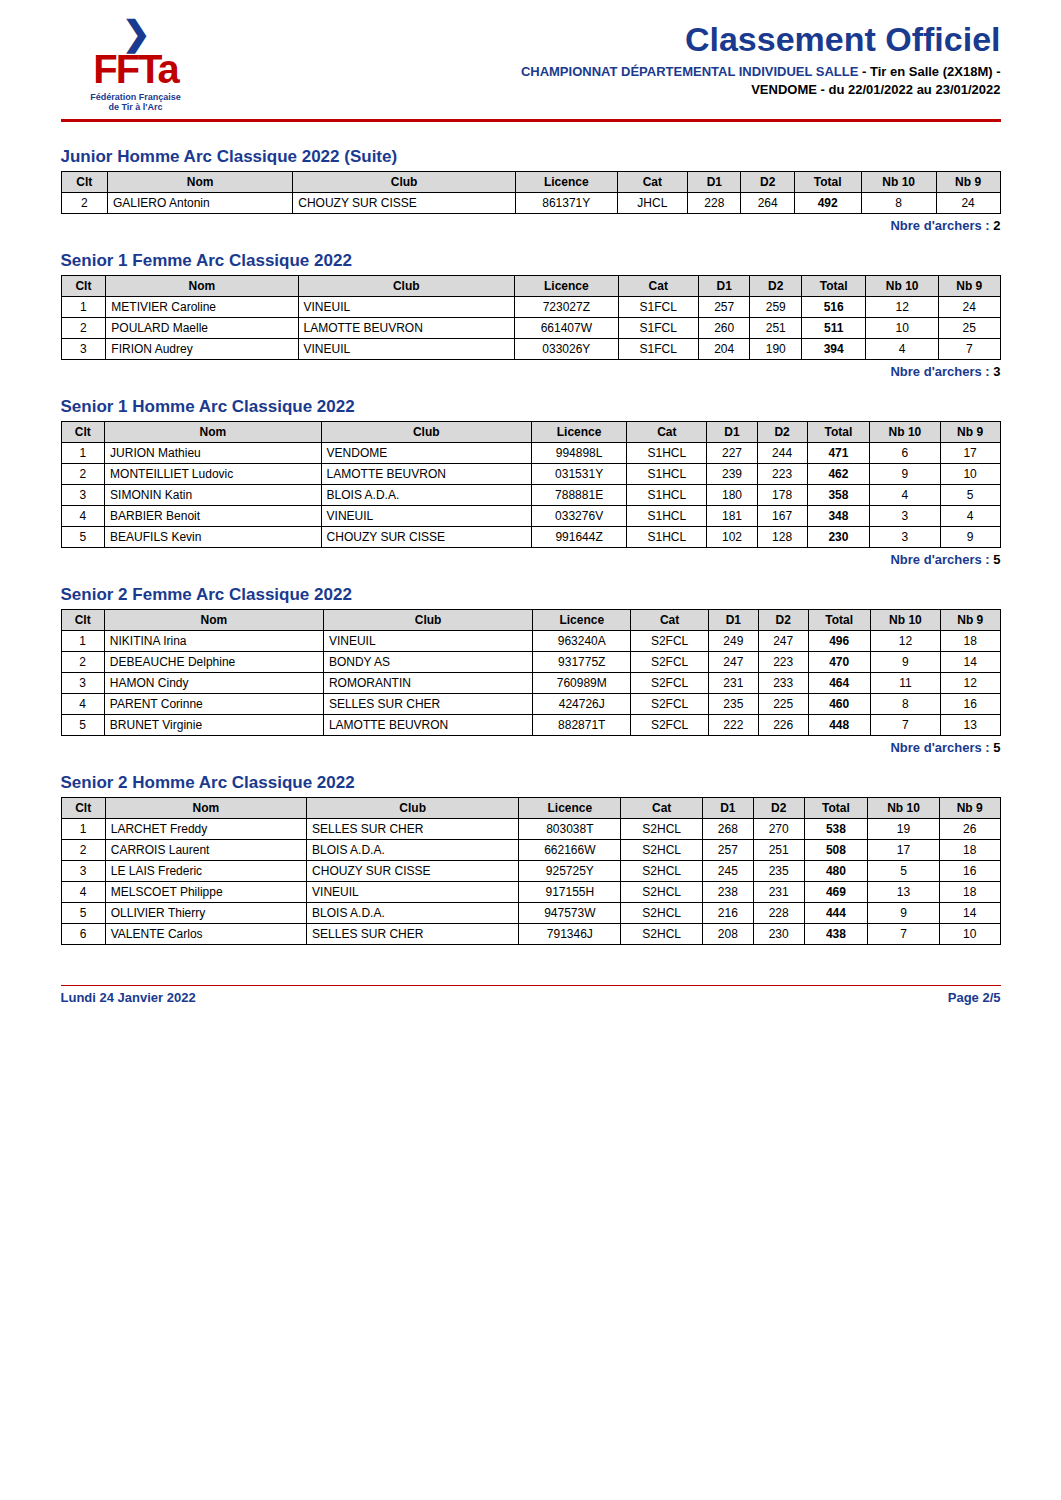❯
FFTa
Fédération Française
de Tir à l'Arc
Classement Officiel
CHAMPIONNAT DÉPARTEMENTAL INDIVIDUEL SALLE - Tir en Salle (2X18M) -
VENDOME - du 22/01/2022 au 23/01/2022
Junior Homme Arc Classique 2022 (Suite)
| Clt | Nom | Club | Licence | Cat | D1 | D2 | Total | Nb 10 | Nb 9 |
| --- | --- | --- | --- | --- | --- | --- | --- | --- | --- |
| 2 | GALIERO Antonin | CHOUZY SUR CISSE | 861371Y | JHCL | 228 | 264 | 492 | 8 | 24 |
Nbre d'archers : 2
Senior 1 Femme Arc Classique 2022
| Clt | Nom | Club | Licence | Cat | D1 | D2 | Total | Nb 10 | Nb 9 |
| --- | --- | --- | --- | --- | --- | --- | --- | --- | --- |
| 1 | METIVIER Caroline | VINEUIL | 723027Z | S1FCL | 257 | 259 | 516 | 12 | 24 |
| 2 | POULARD Maelle | LAMOTTE BEUVRON | 661407W | S1FCL | 260 | 251 | 511 | 10 | 25 |
| 3 | FIRION Audrey | VINEUIL | 033026Y | S1FCL | 204 | 190 | 394 | 4 | 7 |
Nbre d'archers : 3
Senior 1 Homme Arc Classique 2022
| Clt | Nom | Club | Licence | Cat | D1 | D2 | Total | Nb 10 | Nb 9 |
| --- | --- | --- | --- | --- | --- | --- | --- | --- | --- |
| 1 | JURION Mathieu | VENDOME | 994898L | S1HCL | 227 | 244 | 471 | 6 | 17 |
| 2 | MONTEILLIET Ludovic | LAMOTTE BEUVRON | 031531Y | S1HCL | 239 | 223 | 462 | 9 | 10 |
| 3 | SIMONIN Katin | BLOIS A.D.A. | 788881E | S1HCL | 180 | 178 | 358 | 4 | 5 |
| 4 | BARBIER Benoit | VINEUIL | 033276V | S1HCL | 181 | 167 | 348 | 3 | 4 |
| 5 | BEAUFILS Kevin | CHOUZY SUR CISSE | 991644Z | S1HCL | 102 | 128 | 230 | 3 | 9 |
Nbre d'archers : 5
Senior 2 Femme Arc Classique 2022
| Clt | Nom | Club | Licence | Cat | D1 | D2 | Total | Nb 10 | Nb 9 |
| --- | --- | --- | --- | --- | --- | --- | --- | --- | --- |
| 1 | NIKITINA Irina | VINEUIL | 963240A | S2FCL | 249 | 247 | 496 | 12 | 18 |
| 2 | DEBEAUCHE Delphine | BONDY AS | 931775Z | S2FCL | 247 | 223 | 470 | 9 | 14 |
| 3 | HAMON Cindy | ROMORANTIN | 760989M | S2FCL | 231 | 233 | 464 | 11 | 12 |
| 4 | PARENT Corinne | SELLES SUR CHER | 424726J | S2FCL | 235 | 225 | 460 | 8 | 16 |
| 5 | BRUNET Virginie | LAMOTTE BEUVRON | 882871T | S2FCL | 222 | 226 | 448 | 7 | 13 |
Nbre d'archers : 5
Senior 2 Homme Arc Classique 2022
| Clt | Nom | Club | Licence | Cat | D1 | D2 | Total | Nb 10 | Nb 9 |
| --- | --- | --- | --- | --- | --- | --- | --- | --- | --- |
| 1 | LARCHET Freddy | SELLES SUR CHER | 803038T | S2HCL | 268 | 270 | 538 | 19 | 26 |
| 2 | CARROIS Laurent | BLOIS A.D.A. | 662166W | S2HCL | 257 | 251 | 508 | 17 | 18 |
| 3 | LE LAIS Frederic | CHOUZY SUR CISSE | 925725Y | S2HCL | 245 | 235 | 480 | 5 | 16 |
| 4 | MELSCOET Philippe | VINEUIL | 917155H | S2HCL | 238 | 231 | 469 | 13 | 18 |
| 5 | OLLIVIER Thierry | BLOIS A.D.A. | 947573W | S2HCL | 216 | 228 | 444 | 9 | 14 |
| 6 | VALENTE Carlos | SELLES SUR CHER | 791346J | S2HCL | 208 | 230 | 438 | 7 | 10 |
Lundi 24 Janvier 2022
Page 2/5